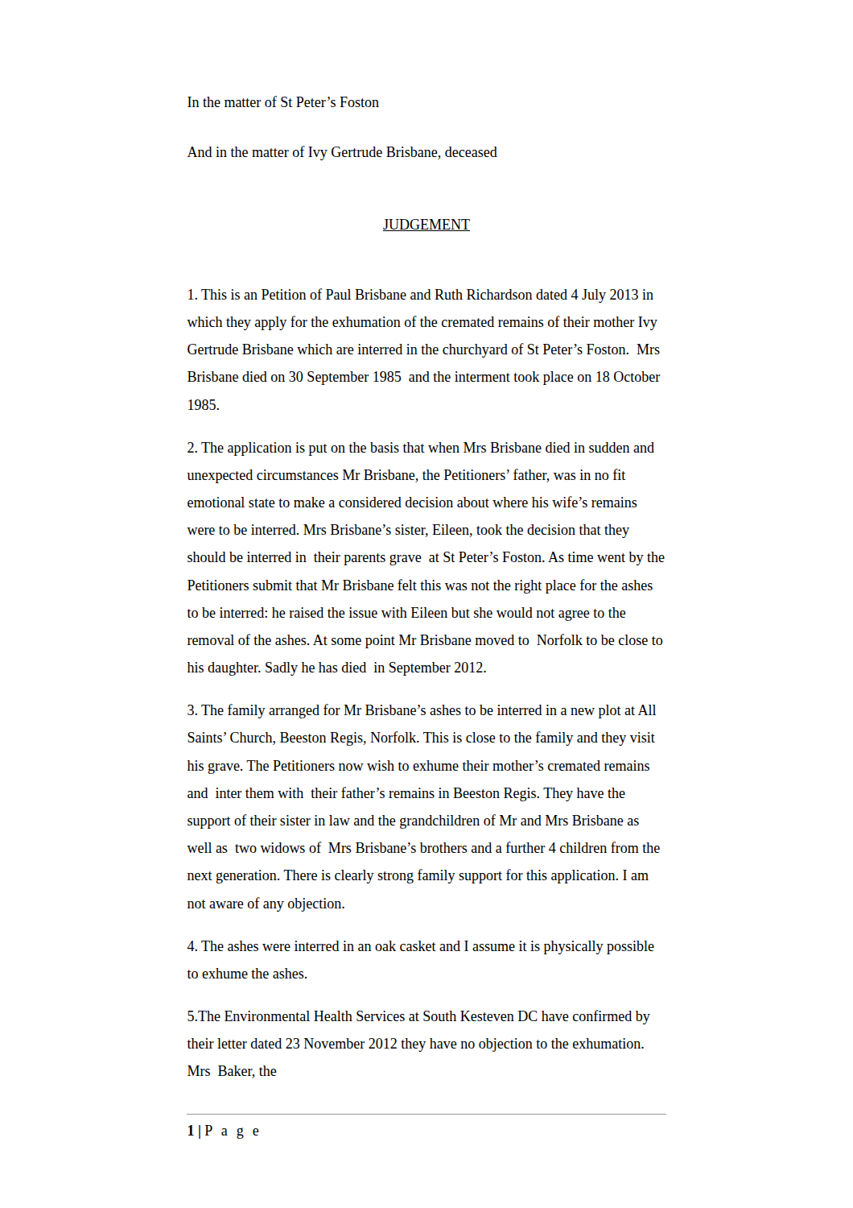In the matter of St Peter’s Foston
And in the matter of Ivy Gertrude Brisbane, deceased
JUDGEMENT
1. This is an Petition of Paul Brisbane and Ruth Richardson dated 4 July 2013 in which they apply for the exhumation of the cremated remains of their mother Ivy Gertrude Brisbane which are interred in the churchyard of St Peter’s Foston. Mrs Brisbane died on 30 September 1985 and the interment took place on 18 October 1985.
2. The application is put on the basis that when Mrs Brisbane died in sudden and unexpected circumstances Mr Brisbane, the Petitioners’ father, was in no fit emotional state to make a considered decision about where his wife’s remains were to be interred. Mrs Brisbane’s sister, Eileen, took the decision that they should be interred in their parents grave at St Peter’s Foston. As time went by the Petitioners submit that Mr Brisbane felt this was not the right place for the ashes to be interred: he raised the issue with Eileen but she would not agree to the removal of the ashes. At some point Mr Brisbane moved to Norfolk to be close to his daughter. Sadly he has died in September 2012.
3. The family arranged for Mr Brisbane’s ashes to be interred in a new plot at All Saints’ Church, Beeston Regis, Norfolk. This is close to the family and they visit his grave. The Petitioners now wish to exhume their mother’s cremated remains and inter them with their father’s remains in Beeston Regis. They have the support of their sister in law and the grandchildren of Mr and Mrs Brisbane as well as two widows of Mrs Brisbane’s brothers and a further 4 children from the next generation. There is clearly strong family support for this application. I am not aware of any objection.
4. The ashes were interred in an oak casket and I assume it is physically possible to exhume the ashes.
5.The Environmental Health Services at South Kesteven DC have confirmed by their letter dated 23 November 2012 they have no objection to the exhumation. Mrs Baker, the
1 | P a g e